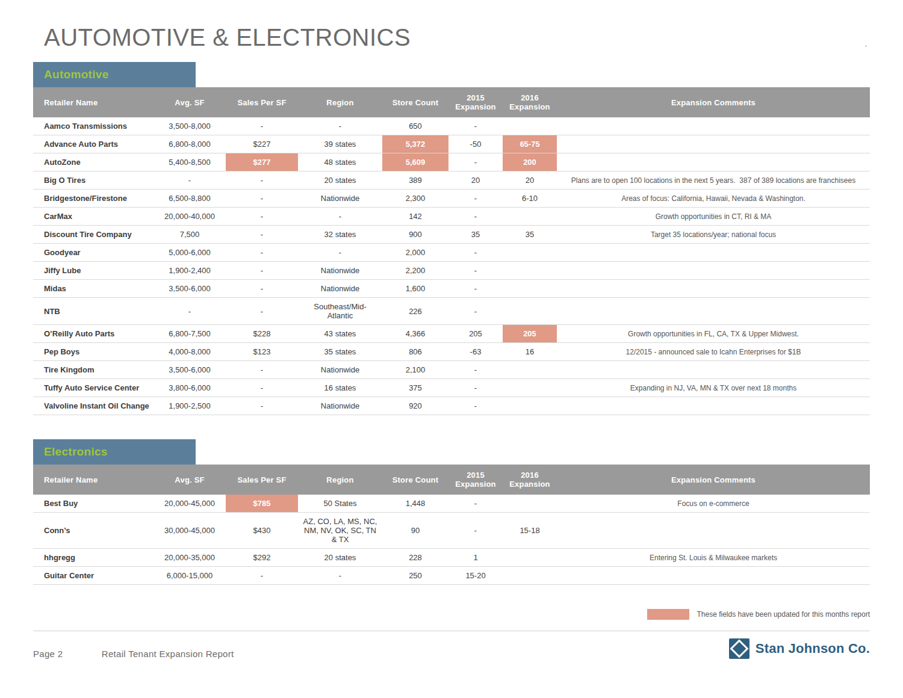AUTOMOTIVE & ELECTRONICS
•
Automotive
| Retailer Name | Avg. SF | Sales Per SF | Region | Store Count | 2015 Expansion | 2016 Expansion | Expansion Comments |
| --- | --- | --- | --- | --- | --- | --- | --- |
| Aamco Transmissions | 3,500-8,000 | - | - | 650 | - | | |
| Advance Auto Parts | 6,800-8,000 | $227 | 39 states | 5,372 | -50 | 65-75 | |
| AutoZone | 5,400-8,500 | $277 | 48 states | 5,609 | - | 200 | |
| Big O Tires | - | - | 20 states | 389 | 20 | 20 | Plans are to open 100 locations in the next 5 years. 387 of 389 locations are franchisees |
| Bridgestone/Firestone | 6,500-8,800 | - | Nationwide | 2,300 | - | 6-10 | Areas of focus: California, Hawaii, Nevada & Washington. |
| CarMax | 20,000-40,000 | - | - | 142 | - | | Growth opportunities in CT, RI & MA |
| Discount Tire Company | 7,500 | - | 32 states | 900 | 35 | 35 | Target 35 locations/year; national focus |
| Goodyear | 5,000-6,000 | - | - | 2,000 | - | | |
| Jiffy Lube | 1,900-2,400 | - | Nationwide | 2,200 | - | | |
| Midas | 3,500-6,000 | - | Nationwide | 1,600 | - | | |
| NTB | - | - | Southeast/Mid-Atlantic | 226 | - | | |
| O’Reilly Auto Parts | 6,800-7,500 | $228 | 43 states | 4,366 | 205 | 205 | Growth opportunities in FL, CA, TX & Upper Midwest. |
| Pep Boys | 4,000-8,000 | $123 | 35 states | 806 | -63 | 16 | 12/2015 - announced sale to Icahn Enterprises for $1B |
| Tire Kingdom | 3,500-6,000 | - | Nationwide | 2,100 | - | | |
| Tuffy Auto Service Center | 3,800-6,000 | - | 16 states | 375 | - | | Expanding in NJ, VA, MN & TX over next 18 months |
| Valvoline Instant Oil Change | 1,900-2,500 | - | Nationwide | 920 | - | | |
Electronics
| Retailer Name | Avg. SF | Sales Per SF | Region | Store Count | 2015 Expansion | 2016 Expansion | Expansion Comments |
| --- | --- | --- | --- | --- | --- | --- | --- |
| Best Buy | 20,000-45,000 | $785 | 50 States | 1,448 | - | | Focus on e-commerce |
| Conn’s | 30,000-45,000 | $430 | AZ, CO, LA, MS, NC, NM, NV, OK, SC, TN & TX | 90 | - | 15-18 | |
| hhgregg | 20,000-35,000 | $292 | 20 states | 228 | 1 | | Entering St. Louis & Milwaukee markets |
| Guitar Center | 6,000-15,000 | - | - | 250 | 15-20 | | |
These fields have been updated for this months report
Page 2 Retail Tenant Expansion Report
Stan Johnson Co.